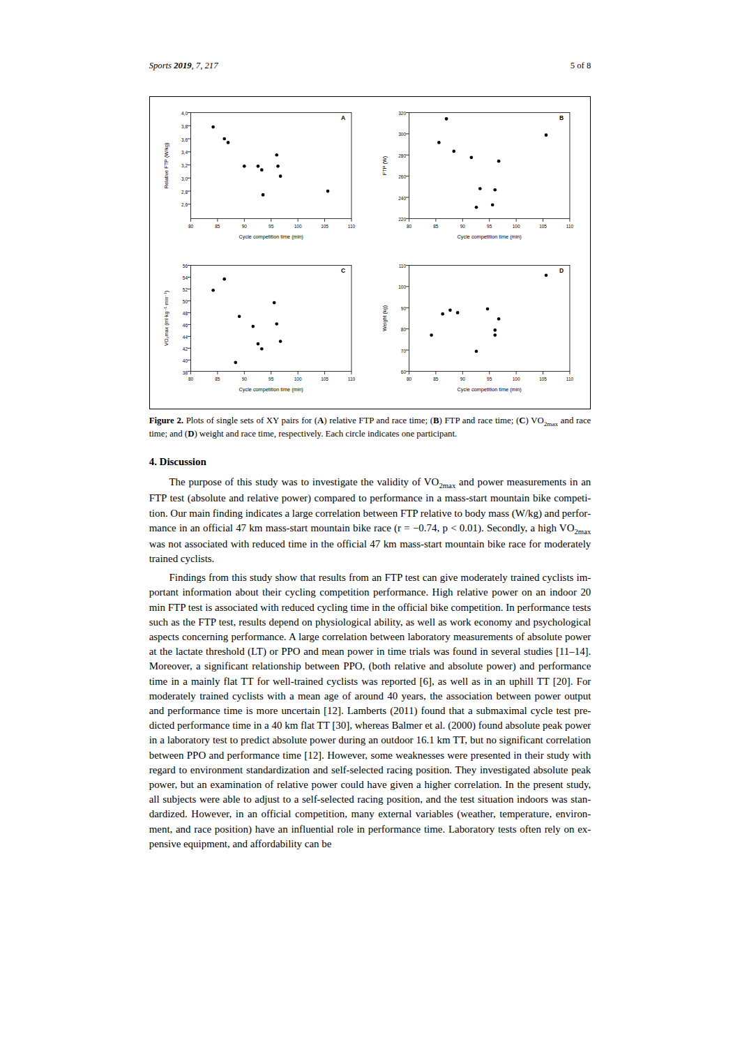Sports 2019, 7, 217
5 of 8
4,0 3,8 3,6 3,4 3,2 3,0 2,8 2,6 80 85 90 95 100 105 110 Cycle competition time (min) Relative FTP (W/kg) A
320 300 280 260 240 220 80 85 90 95 100 105 110 Cycle competition time (min) FTP (W) B
56 54 52 50 48 46 44 42 40 38 80 85 90 95 100 105 110 Cycle competition time (min) VO₂max (ml·kg⁻¹·min⁻¹) C
110 100 90 80 70 60 80 85 90 95 100 105 110 Cycle competition time (min) Weight (kg) D
Figure 2. Plots of single sets of XY pairs for (A) relative FTP and race time; (B) FTP and race time; (C) VO2max and race time; and (D) weight and race time, respectively. Each circle indicates one participant.
4. Discussion
The purpose of this study was to investigate the validity of VO2max and power measurements in an FTP test (absolute and relative power) compared to performance in a mass-start mountain bike competition. Our main finding indicates a large correlation between FTP relative to body mass (W/kg) and performance in an official 47 km mass-start mountain bike race (r = −0.74, p < 0.01). Secondly, a high VO2max was not associated with reduced time in the official 47 km mass-start mountain bike race for moderately trained cyclists.
Findings from this study show that results from an FTP test can give moderately trained cyclists important information about their cycling competition performance. High relative power on an indoor 20 min FTP test is associated with reduced cycling time in the official bike competition. In performance tests such as the FTP test, results depend on physiological ability, as well as work economy and psychological aspects concerning performance. A large correlation between laboratory measurements of absolute power at the lactate threshold (LT) or PPO and mean power in time trials was found in several studies [11–14]. Moreover, a significant relationship between PPO, (both relative and absolute power) and performance time in a mainly flat TT for well-trained cyclists was reported [6], as well as in an uphill TT [20]. For moderately trained cyclists with a mean age of around 40 years, the association between power output and performance time is more uncertain [12]. Lamberts (2011) found that a submaximal cycle test predicted performance time in a 40 km flat TT [30], whereas Balmer et al. (2000) found absolute peak power in a laboratory test to predict absolute power during an outdoor 16.1 km TT, but no significant correlation between PPO and performance time [12]. However, some weaknesses were presented in their study with regard to environment standardization and self-selected racing position. They investigated absolute peak power, but an examination of relative power could have given a higher correlation. In the present study, all subjects were able to adjust to a self-selected racing position, and the test situation indoors was standardized. However, in an official competition, many external variables (weather, temperature, environment, and race position) have an influential role in performance time. Laboratory tests often rely on expensive equipment, and affordability can be